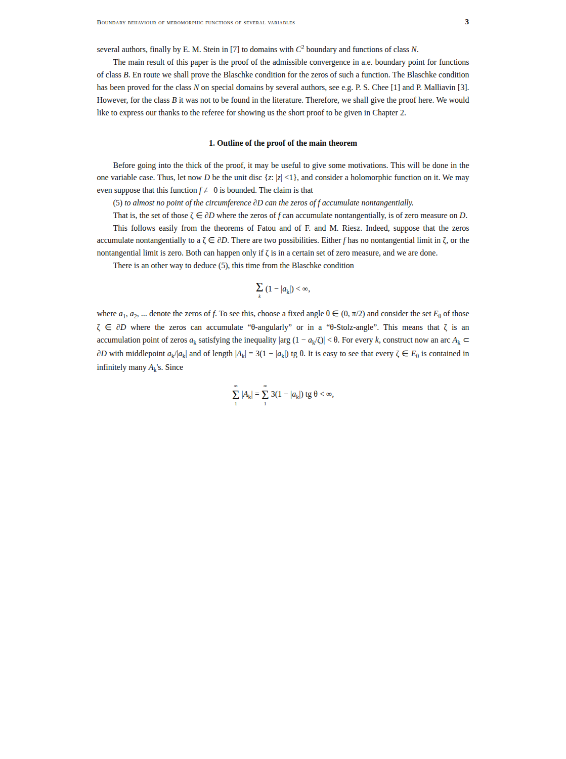Boundary behaviour of meromorphic functions of several variables 3
several authors, finally by E. M. Stein in [7] to domains with C2 boundary and functions of class N.
The main result of this paper is the proof of the admissible convergence in a.e. boundary point for functions of class B. En route we shall prove the Blaschke condition for the zeros of such a function. The Blaschke condition has been proved for the class N on special domains by several authors, see e.g. P. S. Chee [1] and P. Malliavin [3]. However, for the class B it was not to be found in the literature. Therefore, we shall give the proof here. We would like to express our thanks to the referee for showing us the short proof to be given in Chapter 2.
1. Outline of the proof of the main theorem
Before going into the thick of the proof, it may be useful to give some motivations. This will be done in the one variable case. Thus, let now D be the unit disc {z: |z| <1}, and consider a holomorphic function on it. We may even suppose that this function f ≢ 0 is bounded. The claim is that
(5) to almost no point of the circumference ∂D can the zeros of f accumulate nontangentially.
That is, the set of those ζ ∈ ∂D where the zeros of f can accumulate nontangentially, is of zero measure on D.
This follows easily from the theorems of Fatou and of F. and M. Riesz. Indeed, suppose that the zeros accumulate nontangentially to a ζ ∈ ∂D. There are two possibilities. Either f has no nontangential limit in ζ, or the nontangential limit is zero. Both can happen only if ζ is in a certain set of zero measure, and we are done.
There is an other way to deduce (5), this time from the Blaschke condition
Σk (1 − |ak|) < ∞,
where a1, a2, ... denote the zeros of f. To see this, choose a fixed angle θ ∈ (0, π/2) and consider the set Eθ of those ζ ∈ ∂D where the zeros can accumulate “θ-angularly” or in a “θ-Stolz-angle”. This means that ζ is an accumulation point of zeros ak satisfying the inequality |arg (1 − ak/ζ)| < θ. For every k, construct now an arc Ak ⊂ ∂D with middlepoint ak/|ak| and of length |Ak| = 3(1 − |ak|) tg θ. It is easy to see that every ζ ∈ Eθ is contained in infinitely many Ak's. Since
∞Σ 1 |Ak| = ∞Σ 1 3(1 − |ak|) tg θ < ∞,